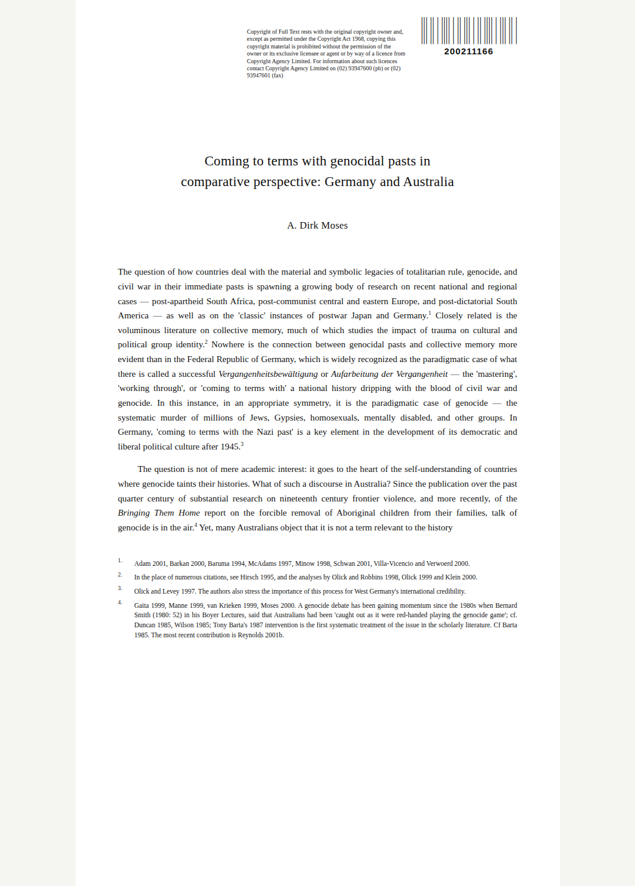Copyright of Full Text rests with the original copyright owner and, except as permitted under the Copyright Act 1968, copying this copyright material is prohibited without the permission of the owner or its exclusive licensee or agent or by way of a licence from Copyright Agency Limited. For information about such licences contact Copyright Agency Limited on (02) 93947600 (ph) or (02) 93947601 (fax)
||| || | |||| | || ||| | || |||| | ||| || | 200211166
Coming to terms with genocidal pasts in
comparative perspective: Germany and Australia
A. Dirk Moses
The question of how countries deal with the material and symbolic legacies of totalitarian rule, genocide, and civil war in their immediate pasts is spawning a growing body of research on recent national and regional cases — post-apartheid South Africa, post-communist central and eastern Europe, and post-dictatorial South America — as well as on the 'classic' instances of postwar Japan and Germany.1 Closely related is the voluminous literature on collective memory, much of which studies the impact of trauma on cultural and political group identity.2 Nowhere is the connection between genocidal pasts and collective memory more evident than in the Federal Republic of Germany, which is widely recognized as the paradigmatic case of what there is called a successful Vergangenheitsbewältigung or Aufarbeitung der Vergangenheit — the 'mastering', 'working through', or 'coming to terms with' a national history dripping with the blood of civil war and genocide. In this instance, in an appropriate symmetry, it is the paradigmatic case of genocide — the systematic murder of millions of Jews, Gypsies, homosexuals, mentally disabled, and other groups. In Germany, 'coming to terms with the Nazi past' is a key element in the development of its democratic and liberal political culture after 1945.3
The question is not of mere academic interest: it goes to the heart of the self-understanding of countries where genocide taints their histories. What of such a discourse in Australia? Since the publication over the past quarter century of substantial research on nineteenth century frontier violence, and more recently, of the Bringing Them Home report on the forcible removal of Aboriginal children from their families, talk of genocide is in the air.4 Yet, many Australians object that it is not a term relevant to the history
Adam 2001, Barkan 2000, Baruma 1994, McAdams 1997, Minow 1998, Schwan 2001, Villa-Vicencio and Verwoerd 2000.
In the place of numerous citations, see Hirsch 1995, and the analyses by Olick and Robbins 1998, Olick 1999 and Klein 2000.
Olick and Levey 1997. The authors also stress the importance of this process for West Germany's international credibility.
Gaita 1999, Manne 1999, van Krieken 1999, Moses 2000. A genocide debate has been gaining momentum since the 1980s when Bernard Smith (1980: 52) in his Boyer Lectures, said that Australians had been 'caught out as it were red-handed playing the genocide game'; cf. Duncan 1985, Wilson 1985; Tony Barta's 1987 intervention is the first systematic treatment of the issue in the scholarly literature. Cf Barta 1985. The most recent contribution is Reynolds 2001b.